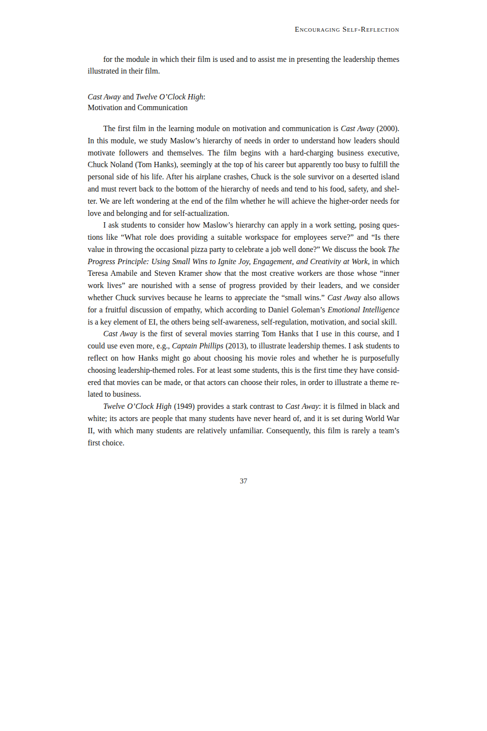Encouraging Self-Reflection
for the module in which their film is used and to assist me in presenting the leadership themes illustrated in their film.
Cast Away and Twelve O’Clock High:
Motivation and Communication
The first film in the learning module on motivation and communication is Cast Away (2000). In this module, we study Maslow’s hierarchy of needs in order to understand how leaders should motivate followers and themselves. The film begins with a hard-charging business executive, Chuck Noland (Tom Hanks), seemingly at the top of his career but apparently too busy to fulfill the personal side of his life. After his airplane crashes, Chuck is the sole survivor on a deserted island and must revert back to the bottom of the hierarchy of needs and tend to his food, safety, and shelter. We are left wondering at the end of the film whether he will achieve the higher-order needs for love and belonging and for self-actualization.
I ask students to consider how Maslow’s hierarchy can apply in a work setting, posing questions like “What role does providing a suitable workspace for employees serve?” and “Is there value in throwing the occasional pizza party to celebrate a job well done?” We discuss the book The Progress Principle: Using Small Wins to Ignite Joy, Engagement, and Creativity at Work, in which Teresa Amabile and Steven Kramer show that the most creative workers are those whose “inner work lives” are nourished with a sense of progress provided by their leaders, and we consider whether Chuck survives because he learns to appreciate the “small wins.” Cast Away also allows for a fruitful discussion of empathy, which according to Daniel Goleman’s Emotional Intelligence is a key element of EI, the others being self-awareness, self-regulation, motivation, and social skill.
Cast Away is the first of several movies starring Tom Hanks that I use in this course, and I could use even more, e.g., Captain Phillips (2013), to illustrate leadership themes. I ask students to reflect on how Hanks might go about choosing his movie roles and whether he is purposefully choosing leadership-themed roles. For at least some students, this is the first time they have considered that movies can be made, or that actors can choose their roles, in order to illustrate a theme related to business.
Twelve O’Clock High (1949) provides a stark contrast to Cast Away: it is filmed in black and white; its actors are people that many students have never heard of, and it is set during World War II, with which many students are relatively unfamiliar. Consequently, this film is rarely a team’s first choice.
37